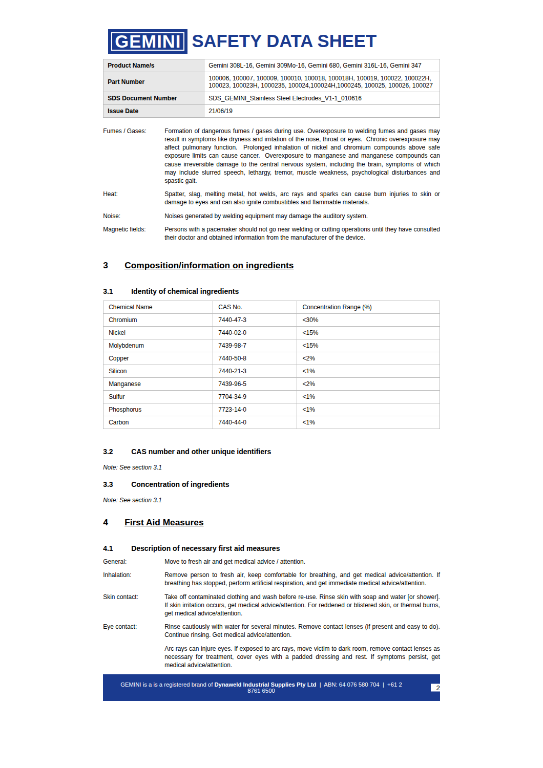GEMINI SAFETY DATA SHEET
| Product Name/s | Gemini 308L-16, Gemini 309Mo-16, Gemini 680, Gemini 316L-16, Gemini 347 |
| Part Number | 100006, 100007, 100009, 100010, 100018, 100018H, 100019, 100022, 100022H, 100023, 100023H, 1000235, 100024,100024H,1000245, 100025, 100026, 100027 |
| SDS Document Number | SDS_GEMINI_Stainless Steel Electrodes_V1-1_010616 |
| Issue Date | 21/06/19 |
Fumes / Gases:
Formation of dangerous fumes / gases during use. Overexposure to welding fumes and gases may result in symptoms like dryness and irritation of the nose, throat or eyes. Chronic overexposure may affect pulmonary function. Prolonged inhalation of nickel and chromium compounds above safe exposure limits can cause cancer. Overexposure to manganese and manganese compounds can cause irreversible damage to the central nervous system, including the brain, symptoms of which may include slurred speech, lethargy, tremor, muscle weakness, psychological disturbances and spastic gait.
Heat:
Spatter, slag, melting metal, hot welds, arc rays and sparks can cause burn injuries to skin or damage to eyes and can also ignite combustibles and flammable materials.
Noise:
Noises generated by welding equipment may damage the auditory system.
Magnetic fields:
Persons with a pacemaker should not go near welding or cutting operations until they have consulted their doctor and obtained information from the manufacturer of the device.
3 Composition/information on ingredients
3.1 Identity of chemical ingredients
| Chemical Name | CAS No. | Concentration Range (%) |
| Chromium | 7440-47-3 | <30% |
| Nickel | 7440-02-0 | <15% |
| Molybdenum | 7439-98-7 | <15% |
| Copper | 7440-50-8 | <2% |
| Silicon | 7440-21-3 | <1% |
| Manganese | 7439-96-5 | <2% |
| Sulfur | 7704-34-9 | <1% |
| Phosphorus | 7723-14-0 | <1% |
| Carbon | 7440-44-0 | <1% |
3.2 CAS number and other unique identifiers
Note: See section 3.1
3.3 Concentration of ingredients
Note: See section 3.1
4 First Aid Measures
4.1 Description of necessary first aid measures
General:
Move to fresh air and get medical advice / attention.
Inhalation:
Remove person to fresh air, keep comfortable for breathing, and get medical advice/attention. If breathing has stopped, perform artificial respiration, and get immediate medical advice/attention.
Skin contact:
Take off contaminated clothing and wash before re-use. Rinse skin with soap and water [or shower]. If skin irritation occurs, get medical advice/attention. For reddened or blistered skin, or thermal burns, get medical advice/attention.
Eye contact:
Rinse cautiously with water for several minutes. Remove contact lenses (if present and easy to do). Continue rinsing. Get medical advice/attention.
Arc rays can injure eyes. If exposed to arc rays, move victim to dark room, remove contact lenses as necessary for treatment, cover eyes with a padded dressing and rest. If symptoms persist, get medical advice/attention.
GEMINI is a is a registered brand of Dynaweld Industrial Supplies Pty Ltd | ABN: 64 076 580 704 | +61 2 8761 6500
2